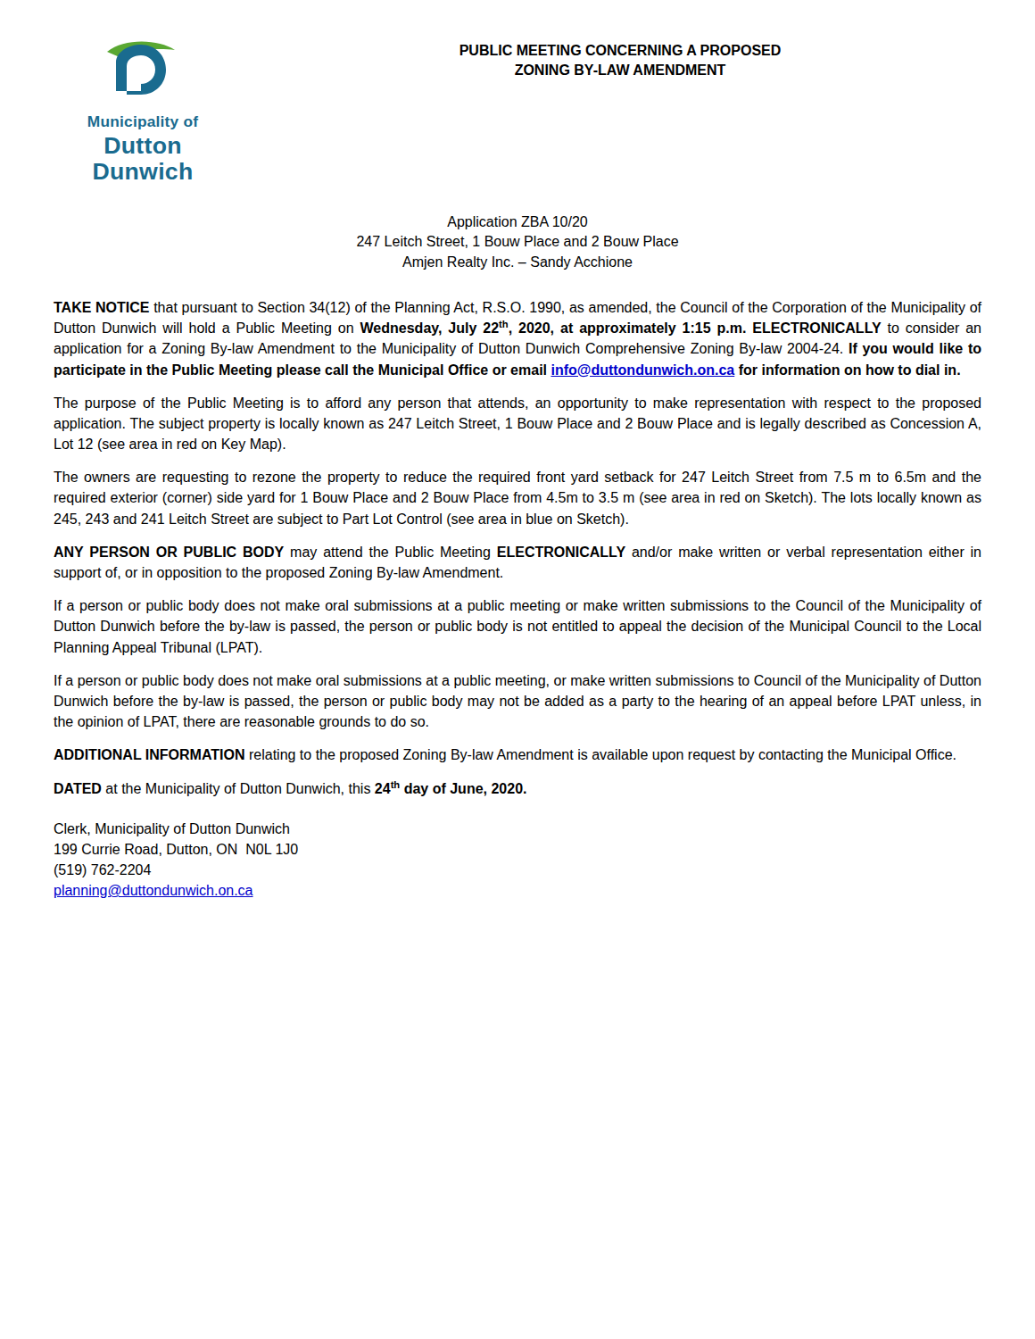Municipality of
Dutton Dunwich
Public Meeting Concerning a Proposed
Zoning By-law Amendment
Application ZBA 10/20
247 Leitch Street, 1 Bouw Place and 2 Bouw Place
Amjen Realty Inc. – Sandy Acchione
TAKE NOTICE that pursuant to Section 34(12) of the Planning Act, R.S.O. 1990, as amended, the Council of the Corporation of the Municipality of Dutton Dunwich will hold a Public Meeting on Wednesday, July 22th, 2020, at approximately 1:15 p.m. ELECTRONICALLY to consider an application for a Zoning By-law Amendment to the Municipality of Dutton Dunwich Comprehensive Zoning By-law 2004-24. If you would like to participate in the Public Meeting please call the Municipal Office or email info@duttondunwich.on.ca for information on how to dial in.
The purpose of the Public Meeting is to afford any person that attends, an opportunity to make representation with respect to the proposed application. The subject property is locally known as 247 Leitch Street, 1 Bouw Place and 2 Bouw Place and is legally described as Concession A, Lot 12 (see area in red on Key Map).
The owners are requesting to rezone the property to reduce the required front yard setback for 247 Leitch Street from 7.5 m to 6.5m and the required exterior (corner) side yard for 1 Bouw Place and 2 Bouw Place from 4.5m to 3.5 m (see area in red on Sketch). The lots locally known as 245, 243 and 241 Leitch Street are subject to Part Lot Control (see area in blue on Sketch).
ANY PERSON OR PUBLIC BODY may attend the Public Meeting ELECTRONICALLY and/or make written or verbal representation either in support of, or in opposition to the proposed Zoning By-law Amendment.
If a person or public body does not make oral submissions at a public meeting or make written submissions to the Council of the Municipality of Dutton Dunwich before the by-law is passed, the person or public body is not entitled to appeal the decision of the Municipal Council to the Local Planning Appeal Tribunal (LPAT).
If a person or public body does not make oral submissions at a public meeting, or make written submissions to Council of the Municipality of Dutton Dunwich before the by-law is passed, the person or public body may not be added as a party to the hearing of an appeal before LPAT unless, in the opinion of LPAT, there are reasonable grounds to do so.
ADDITIONAL INFORMATION relating to the proposed Zoning By-law Amendment is available upon request by contacting the Municipal Office.
DATED at the Municipality of Dutton Dunwich, this 24th day of June, 2020.
Clerk, Municipality of Dutton Dunwich
199 Currie Road, Dutton, ON N0L 1J0
(519) 762-2204
planning@duttondunwich.on.ca